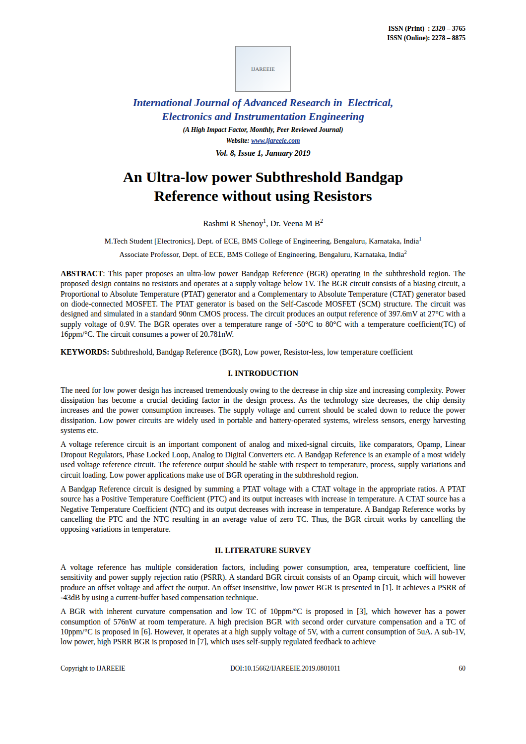ISSN (Print) : 2320 – 3765
ISSN (Online): 2278 – 8875
IJAREEIE
International Journal of Advanced Research in Electrical,
Electronics and Instrumentation Engineering
(A High Impact Factor, Monthly, Peer Reviewed Journal)
Website: www.ijareeie.com
Vol. 8, Issue 1, January 2019
An Ultra-low power Subthreshold Bandgap
Reference without using Resistors
Rashmi R Shenoy1, Dr. Veena M B2
M.Tech Student [Electronics], Dept. of ECE, BMS College of Engineering, Bengaluru, Karnataka, India1
Associate Professor, Dept. of ECE, BMS College of Engineering, Bengaluru, Karnataka, India2
ABSTRACT: This paper proposes an ultra-low power Bandgap Reference (BGR) operating in the subthreshold region. The proposed design contains no resistors and operates at a supply voltage below 1V. The BGR circuit consists of a biasing circuit, a Proportional to Absolute Temperature (PTAT) generator and a Complementary to Absolute Temperature (CTAT) generator based on diode-connected MOSFET. The PTAT generator is based on the Self-Cascode MOSFET (SCM) structure. The circuit was designed and simulated in a standard 90nm CMOS process. The circuit produces an output reference of 397.6mV at 27°C with a supply voltage of 0.9V. The BGR operates over a temperature range of -50°C to 80°C with a temperature coefficient(TC) of 16ppm/°C. The circuit consumes a power of 20.781nW.
KEYWORDS: Subthreshold, Bandgap Reference (BGR), Low power, Resistor-less, low temperature coefficient
I. INTRODUCTION
The need for low power design has increased tremendously owing to the decrease in chip size and increasing complexity. Power dissipation has become a crucial deciding factor in the design process. As the technology size decreases, the chip density increases and the power consumption increases. The supply voltage and current should be scaled down to reduce the power dissipation. Low power circuits are widely used in portable and battery-operated systems, wireless sensors, energy harvesting systems etc.
A voltage reference circuit is an important component of analog and mixed-signal circuits, like comparators, Opamp, Linear Dropout Regulators, Phase Locked Loop, Analog to Digital Converters etc. A Bandgap Reference is an example of a most widely used voltage reference circuit. The reference output should be stable with respect to temperature, process, supply variations and circuit loading. Low power applications make use of BGR operating in the subthreshold region.
A Bandgap Reference circuit is designed by summing a PTAT voltage with a CTAT voltage in the appropriate ratios. A PTAT source has a Positive Temperature Coefficient (PTC) and its output increases with increase in temperature. A CTAT source has a Negative Temperature Coefficient (NTC) and its output decreases with increase in temperature. A Bandgap Reference works by cancelling the PTC and the NTC resulting in an average value of zero TC. Thus, the BGR circuit works by cancelling the opposing variations in temperature.
II. LITERATURE SURVEY
A voltage reference has multiple consideration factors, including power consumption, area, temperature coefficient, line sensitivity and power supply rejection ratio (PSRR). A standard BGR circuit consists of an Opamp circuit, which will however produce an offset voltage and affect the output. An offset insensitive, low power BGR is presented in [1]. It achieves a PSRR of -43dB by using a current-buffer based compensation technique.
A BGR with inherent curvature compensation and low TC of 10ppm/°C is proposed in [3], which however has a power consumption of 576nW at room temperature. A high precision BGR with second order curvature compensation and a TC of 10ppm/°C is proposed in [6]. However, it operates at a high supply voltage of 5V, with a current consumption of 5uA. A sub-1V, low power, high PSRR BGR is proposed in [7], which uses self-supply regulated feedback to achieve
Copyright to IJAREEIE DOI:10.15662/IJAREEIE.2019.0801011 60